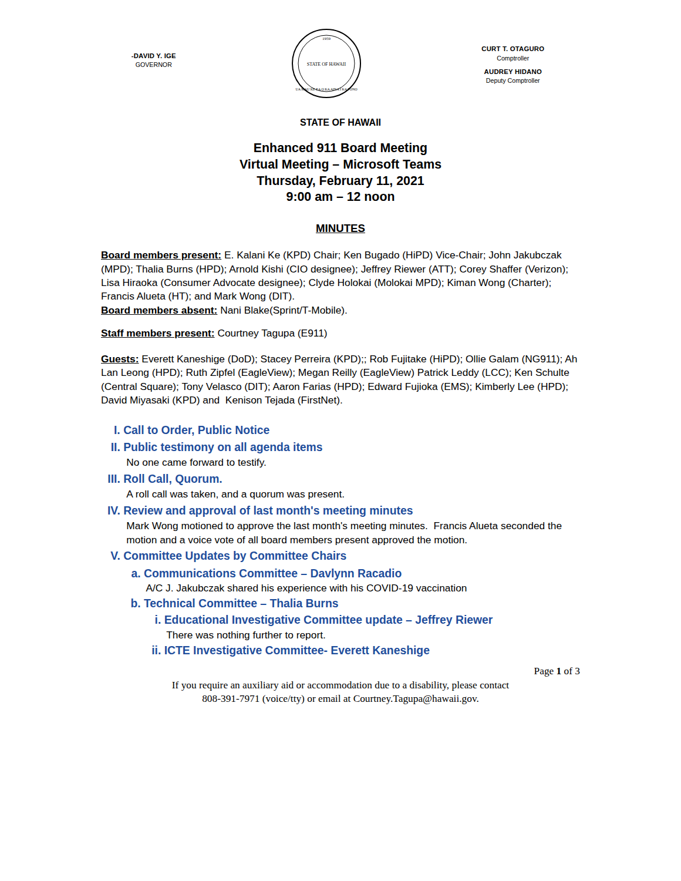-DAVID Y. IGE
GOVERNOR
CURT T. OTAGURO
Comptroller
AUDREY HIDANO
Deputy Comptroller
STATE OF HAWAII
Enhanced 911 Board Meeting
Virtual Meeting – Microsoft Teams
Thursday, February 11, 2021
9:00 am – 12 noon
MINUTES
Board members present: E. Kalani Ke (KPD) Chair; Ken Bugado (HiPD) Vice-Chair; John Jakubczak (MPD); Thalia Burns (HPD); Arnold Kishi (CIO designee); Jeffrey Riewer (ATT); Corey Shaffer (Verizon); Lisa Hiraoka (Consumer Advocate designee); Clyde Holokai (Molokai MPD); Kiman Wong (Charter); Francis Alueta (HT); and Mark Wong (DIT).
Board members absent: Nani Blake(Sprint/T-Mobile).
Staff members present: Courtney Tagupa (E911)
Guests: Everett Kaneshige (DoD); Stacey Perreira (KPD);; Rob Fujitake (HiPD); Ollie Galam (NG911); Ah Lan Leong (HPD); Ruth Zipfel (EagleView); Megan Reilly (EagleView) Patrick Leddy (LCC); Ken Schulte (Central Square); Tony Velasco (DIT); Aaron Farias (HPD); Edward Fujioka (EMS); Kimberly Lee (HPD); David Miyasaki (KPD) and Kenison Tejada (FirstNet).
Call to Order, Public Notice
Public testimony on all agenda items No one came forward to testify.
Roll Call, Quorum. A roll call was taken, and a quorum was present.
Review and approval of last month's meeting minutes Mark Wong motioned to approve the last month's meeting minutes. Francis Alueta seconded the motion and a voice vote of all board members present approved the motion.
Committee Updates by Committee Chairs
Communications Committee – Davlynn Racadio A/C J. Jakubczak shared his experience with his COVID-19 vaccination
Technical Committee – Thalia Burns
Educational Investigative Committee update – Jeffrey Riewer There was nothing further to report.
ICTE Investigative Committee- Everett Kaneshige
Page 1 of 3
If you require an auxiliary aid or accommodation due to a disability, please contact
808-391-7971 (voice/tty) or email at Courtney.Tagupa@hawaii.gov.